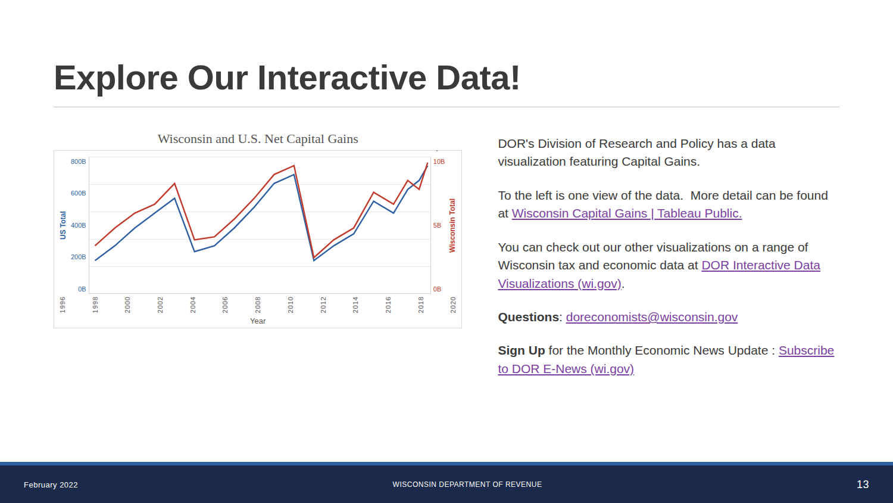Explore Our Interactive Data!
`
Wisconsin and U.S. Net Capital Gains
US Total
800B
600B
400B
200B
0B
10B
5B
0B
Wisconsin Total
1996199820002002200420062008201020122014201620182020
Year
DOR's Division of Research and Policy has a data visualization featuring Capital Gains.
To the left is one view of the data. More detail can be found at Wisconsin Capital Gains | Tableau Public.
You can check out our other visualizations on a range of Wisconsin tax and economic data at DOR Interactive Data Visualizations (wi.gov).
Questions: doreconomists@wisconsin.gov
Sign Up for the Monthly Economic News Update : Subscribe to DOR E-News (wi.gov)
February 2022
WISCONSIN DEPARTMENT OF REVENUE
13